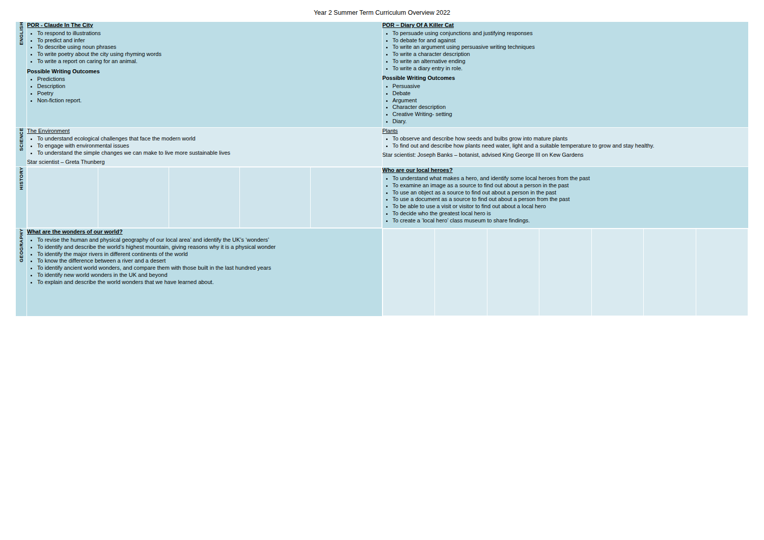Year 2 Summer Term Curriculum Overview 2022
| ENGLISH | POR - Claude In The City To respond to illustrations To predict and infer To describe using noun phrases To write poetry about the city using rhyming words To write a report on caring for an animal. Possible Writing Outcomes Predictions Description Poetry Non-fiction report. | POR – Diary Of A Killer Cat To persuade using conjunctions and justifying responses To debate for and against To write an argument using persuasive writing techniques To write a character description To write an alternative ending To write a diary entry in role. Possible Writing Outcomes Persuasive Debate Argument Character description Creative Writing- setting Diary. |
| SCIENCE | The Environment To understand ecological challenges that face the modern world To engage with environmental issues To understand the simple changes we can make to live more sustainable lives Star scientist – Greta Thunberg | Plants To observe and describe how seeds and bulbs grow into mature plants To find out and describe how plants need water, light and a suitable temperature to grow and stay healthy. Star scientist: Joseph Banks – botanist, advised King George III on Kew Gardens |
| HISTORY | | Who are our local heroes? To understand what makes a hero, and identify some local heroes from the past To examine an image as a source to find out about a person in the past To use an object as a source to find out about a person in the past To use a document as a source to find out about a person from the past To be able to use a visit or visitor to find out about a local hero To decide who the greatest local hero is To create a ‘local hero’ class museum to share findings. |
| GEOGRAPHY | What are the wonders of our world? To revise the human and physical geography of our local area’ and identify the UK’s ‘wonders’ To identify and describe the world’s highest mountain, giving reasons why it is a physical wonder To identify the major rivers in different continents of the world To know the difference between a river and a desert To identify ancient world wonders, and compare them with those built in the last hundred years To identify new world wonders in the UK and beyond To explain and describe the world wonders that we have learned about. | |